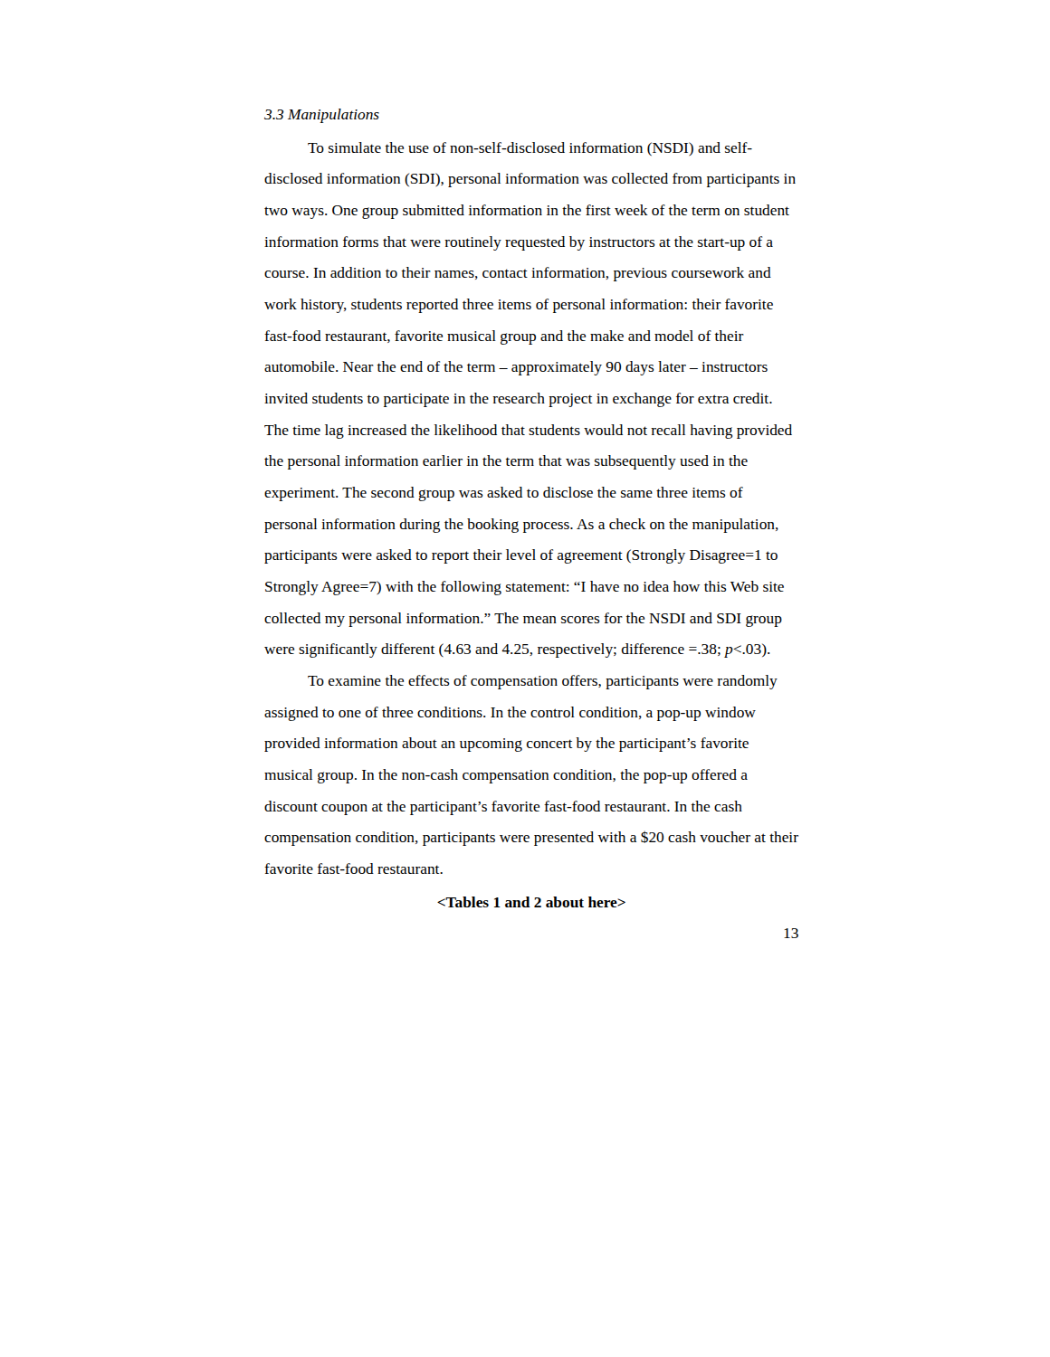3.3 Manipulations
To simulate the use of non-self-disclosed information (NSDI) and self-disclosed information (SDI), personal information was collected from participants in two ways. One group submitted information in the first week of the term on student information forms that were routinely requested by instructors at the start-up of a course. In addition to their names, contact information, previous coursework and work history, students reported three items of personal information: their favorite fast-food restaurant, favorite musical group and the make and model of their automobile. Near the end of the term – approximately 90 days later – instructors invited students to participate in the research project in exchange for extra credit. The time lag increased the likelihood that students would not recall having provided the personal information earlier in the term that was subsequently used in the experiment. The second group was asked to disclose the same three items of personal information during the booking process. As a check on the manipulation, participants were asked to report their level of agreement (Strongly Disagree=1 to Strongly Agree=7) with the following statement: “I have no idea how this Web site collected my personal information.” The mean scores for the NSDI and SDI group were significantly different (4.63 and 4.25, respectively; difference =.38; p<.03).
To examine the effects of compensation offers, participants were randomly assigned to one of three conditions. In the control condition, a pop-up window provided information about an upcoming concert by the participant’s favorite musical group. In the non-cash compensation condition, the pop-up offered a discount coupon at the participant’s favorite fast-food restaurant. In the cash compensation condition, participants were presented with a $20 cash voucher at their favorite fast-food restaurant.
<Tables 1 and 2 about here>
13